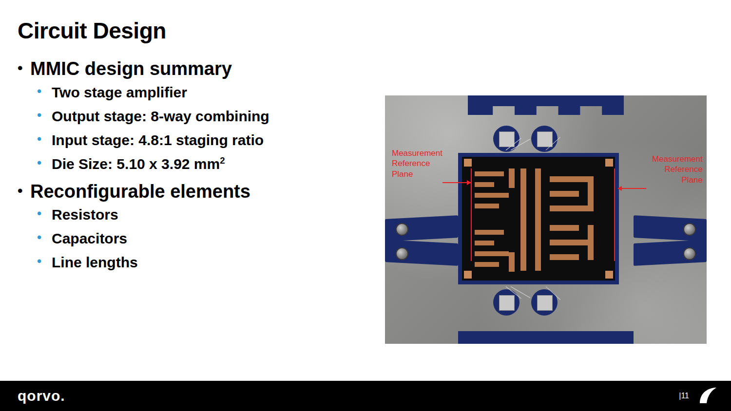Circuit Design
MMIC design summary
Two stage amplifier
Output stage: 8-way combining
Input stage: 4.8:1 staging ratio
Die Size: 5.10 x 3.92 mm2
Reconfigurable elements
Resistors
Capacitors
Line lengths
Measurement
Reference
Plane
Measurement
Reference
Plane
qorvo.
|11